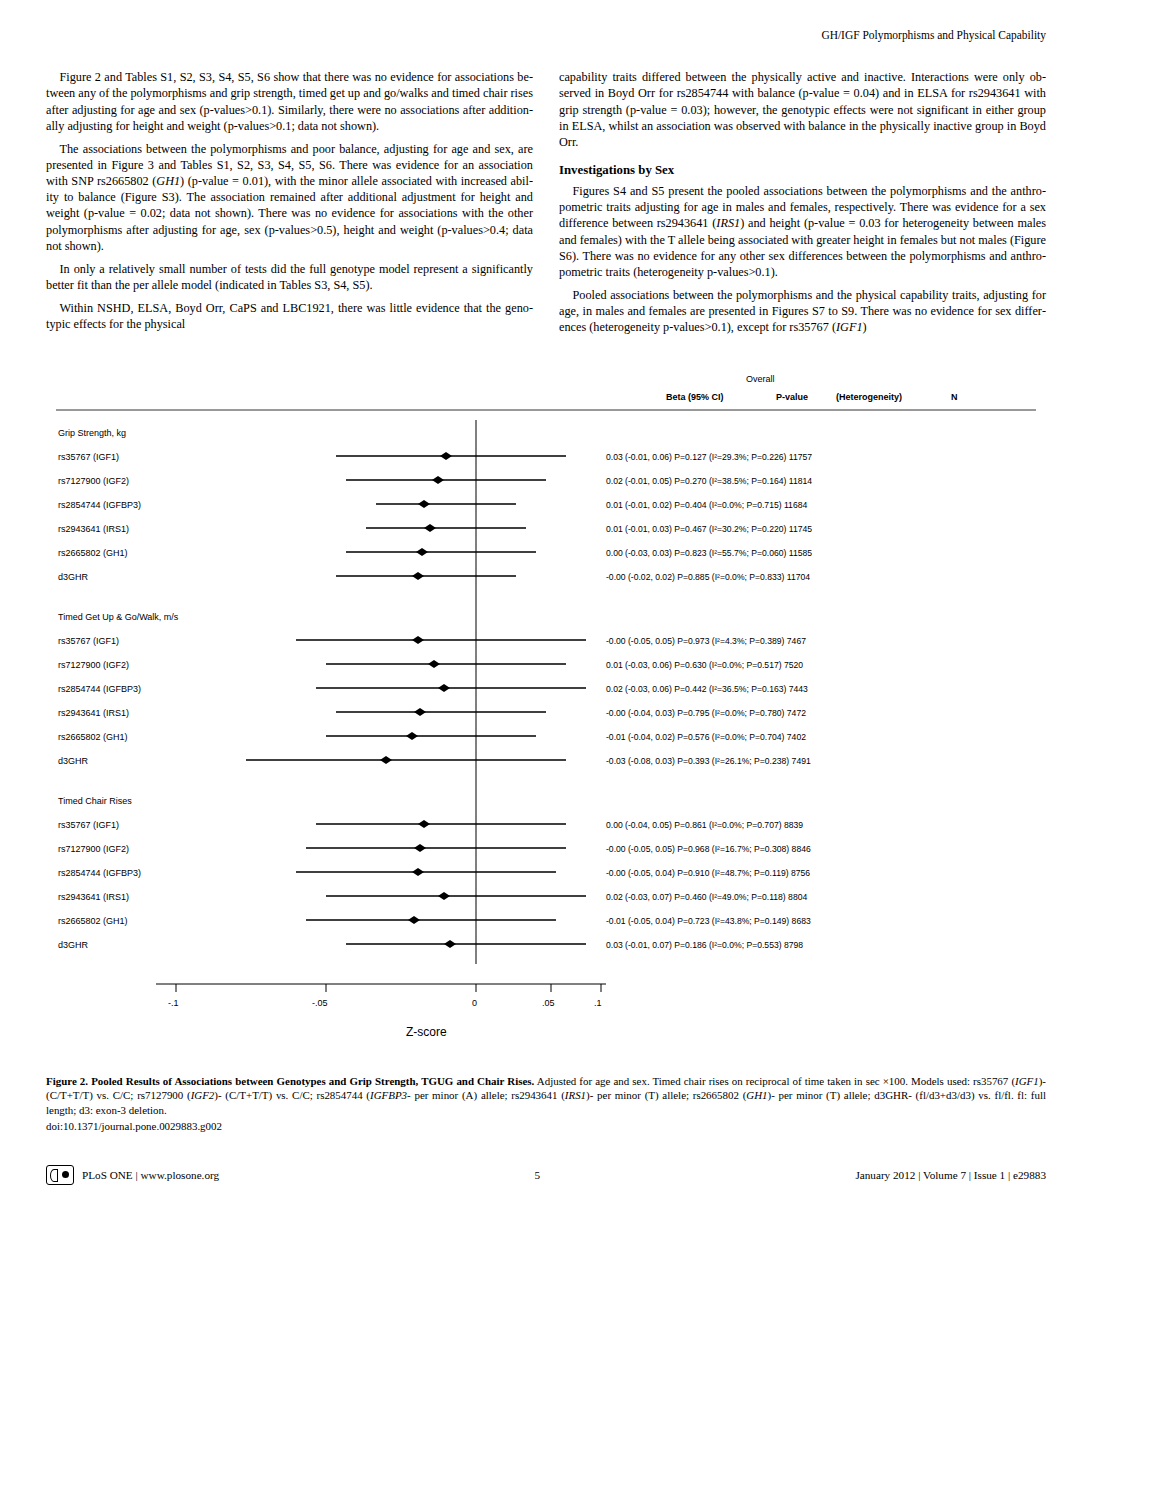GH/IGF Polymorphisms and Physical Capability
Figure 2 and Tables S1, S2, S3, S4, S5, S6 show that there was no evidence for associations between any of the polymorphisms and grip strength, timed get up and go/walks and timed chair rises after adjusting for age and sex (p-values>0.1). Similarly, there were no associations after additionally adjusting for height and weight (p-values>0.1; data not shown).
The associations between the polymorphisms and poor balance, adjusting for age and sex, are presented in Figure 3 and Tables S1, S2, S3, S4, S5, S6. There was evidence for an association with SNP rs2665802 (GH1) (p-value = 0.01), with the minor allele associated with increased ability to balance (Figure S3). The association remained after additional adjustment for height and weight (p-value = 0.02; data not shown). There was no evidence for associations with the other polymorphisms after adjusting for age, sex (p-values>0.5), height and weight (p-values>0.4; data not shown).
In only a relatively small number of tests did the full genotype model represent a significantly better fit than the per allele model (indicated in Tables S3, S4, S5).
Within NSHD, ELSA, Boyd Orr, CaPS and LBC1921, there was little evidence that the genotypic effects for the physical
capability traits differed between the physically active and inactive. Interactions were only observed in Boyd Orr for rs2854744 with balance (p-value = 0.04) and in ELSA for rs2943641 with grip strength (p-value = 0.03); however, the genotypic effects were not significant in either group in ELSA, whilst an association was observed with balance in the physically inactive group in Boyd Orr.
Investigations by Sex
Figures S4 and S5 present the pooled associations between the polymorphisms and the anthropometric traits adjusting for age in males and females, respectively. There was evidence for a sex difference between rs2943641 (IRS1) and height (p-value = 0.03 for heterogeneity between males and females) with the T allele being associated with greater height in females but not males (Figure S6). There was no evidence for any other sex differences between the polymorphisms and anthropometric traits (heterogeneity p-values>0.1).
Pooled associations between the polymorphisms and the physical capability traits, adjusting for age, in males and females are presented in Figures S7 to S9. There was no evidence for sex differences (heterogeneity p-values>0.1), except for rs35767 (IGF1)
Overall Beta (95% CI) P-value (Heterogeneity) N Grip Strength, kg rs35767 (IGF1) 0.03 (-0.01, 0.06) P=0.127 (I²=29.3%; P=0.226) 11757 rs7127900 (IGF2) 0.02 (-0.01, 0.05) P=0.270 (I²=38.5%; P=0.164) 11814 rs2854744 (IGFBP3) 0.01 (-0.01, 0.02) P=0.404 (I²=0.0%; P=0.715) 11684 rs2943641 (IRS1) 0.01 (-0.01, 0.03) P=0.467 (I²=30.2%; P=0.220) 11745 rs2665802 (GH1) 0.00 (-0.03, 0.03) P=0.823 (I²=55.7%; P=0.060) 11585 d3GHR -0.00 (-0.02, 0.02) P=0.885 (I²=0.0%; P=0.833) 11704 Timed Get Up & Go/Walk, m/s rs35767 (IGF1) -0.00 (-0.05, 0.05) P=0.973 (I²=4.3%; P=0.389) 7467 rs7127900 (IGF2) 0.01 (-0.03, 0.06) P=0.630 (I²=0.0%; P=0.517) 7520 rs2854744 (IGFBP3) 0.02 (-0.03, 0.06) P=0.442 (I²=36.5%; P=0.163) 7443 rs2943641 (IRS1) -0.00 (-0.04, 0.03) P=0.795 (I²=0.0%; P=0.780) 7472 rs2665802 (GH1) -0.01 (-0.04, 0.02) P=0.576 (I²=0.0%; P=0.704) 7402 d3GHR -0.03 (-0.08, 0.03) P=0.393 (I²=26.1%; P=0.238) 7491 Timed Chair Rises rs35767 (IGF1) 0.00 (-0.04, 0.05) P=0.861 (I²=0.0%; P=0.707) 8839 rs7127900 (IGF2) -0.00 (-0.05, 0.05) P=0.968 (I²=16.7%; P=0.308) 8846 rs2854744 (IGFBP3) -0.00 (-0.05, 0.04) P=0.910 (I²=48.7%; P=0.119) 8756 rs2943641 (IRS1) 0.02 (-0.03, 0.07) P=0.460 (I²=49.0%; P=0.118) 8804 rs2665802 (GH1) -0.01 (-0.05, 0.04) P=0.723 (I²=43.8%; P=0.149) 8683 d3GHR 0.03 (-0.01, 0.07) P=0.186 (I²=0.0%; P=0.553) 8798 -.1 -.05 0 .05 .1 Z-score
Figure 2. Pooled Results of Associations between Genotypes and Grip Strength, TGUG and Chair Rises. Adjusted for age and sex. Timed chair rises on reciprocal of time taken in sec ×100. Models used: rs35767 (IGF1)- (C/T+T/T) vs. C/C; rs7127900 (IGF2)- (C/T+T/T) vs. C/C; rs2854744 (IGFBP3- per minor (A) allele; rs2943641 (IRS1)- per minor (T) allele; rs2665802 (GH1)- per minor (T) allele; d3GHR- (fl/d3+d3/d3) vs. fl/fl. fl: full length; d3: exon-3 deletion.
doi:10.1371/journal.pone.0029883.g002
PLoS ONE | www.plosone.org
5
January 2012 | Volume 7 | Issue 1 | e29883